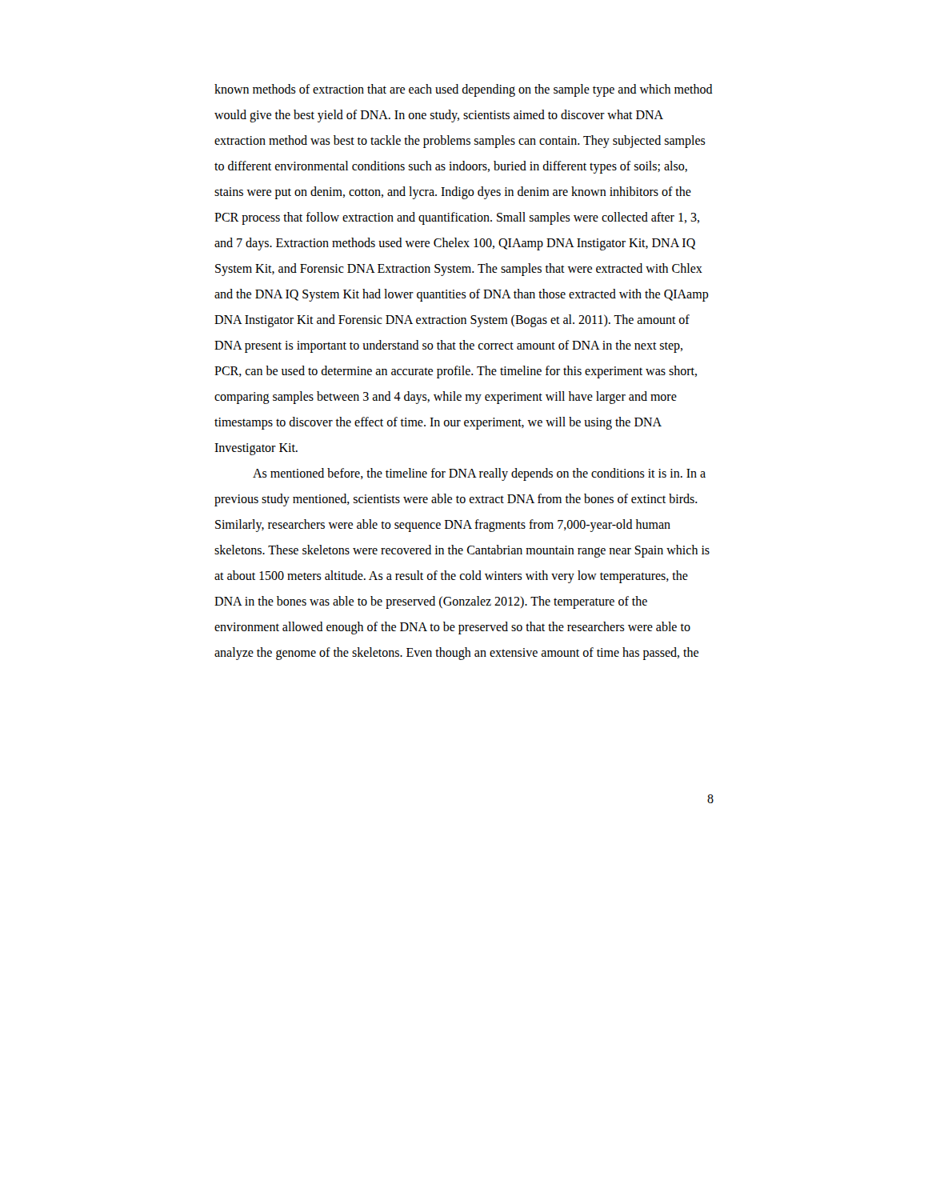known methods of extraction that are each used depending on the sample type and which method would give the best yield of DNA. In one study, scientists aimed to discover what DNA extraction method was best to tackle the problems samples can contain. They subjected samples to different environmental conditions such as indoors, buried in different types of soils; also, stains were put on denim, cotton, and lycra. Indigo dyes in denim are known inhibitors of the PCR process that follow extraction and quantification. Small samples were collected after 1, 3, and 7 days. Extraction methods used were Chelex 100, QIAamp DNA Instigator Kit, DNA IQ System Kit, and Forensic DNA Extraction System. The samples that were extracted with Chlex and the DNA IQ System Kit had lower quantities of DNA than those extracted with the QIAamp DNA Instigator Kit and Forensic DNA extraction System (Bogas et al. 2011). The amount of DNA present is important to understand so that the correct amount of DNA in the next step, PCR, can be used to determine an accurate profile. The timeline for this experiment was short, comparing samples between 3 and 4 days, while my experiment will have larger and more timestamps to discover the effect of time. In our experiment, we will be using the DNA Investigator Kit.
As mentioned before, the timeline for DNA really depends on the conditions it is in. In a previous study mentioned, scientists were able to extract DNA from the bones of extinct birds. Similarly, researchers were able to sequence DNA fragments from 7,000-year-old human skeletons. These skeletons were recovered in the Cantabrian mountain range near Spain which is at about 1500 meters altitude. As a result of the cold winters with very low temperatures, the DNA in the bones was able to be preserved (Gonzalez 2012). The temperature of the environment allowed enough of the DNA to be preserved so that the researchers were able to analyze the genome of the skeletons. Even though an extensive amount of time has passed, the
8